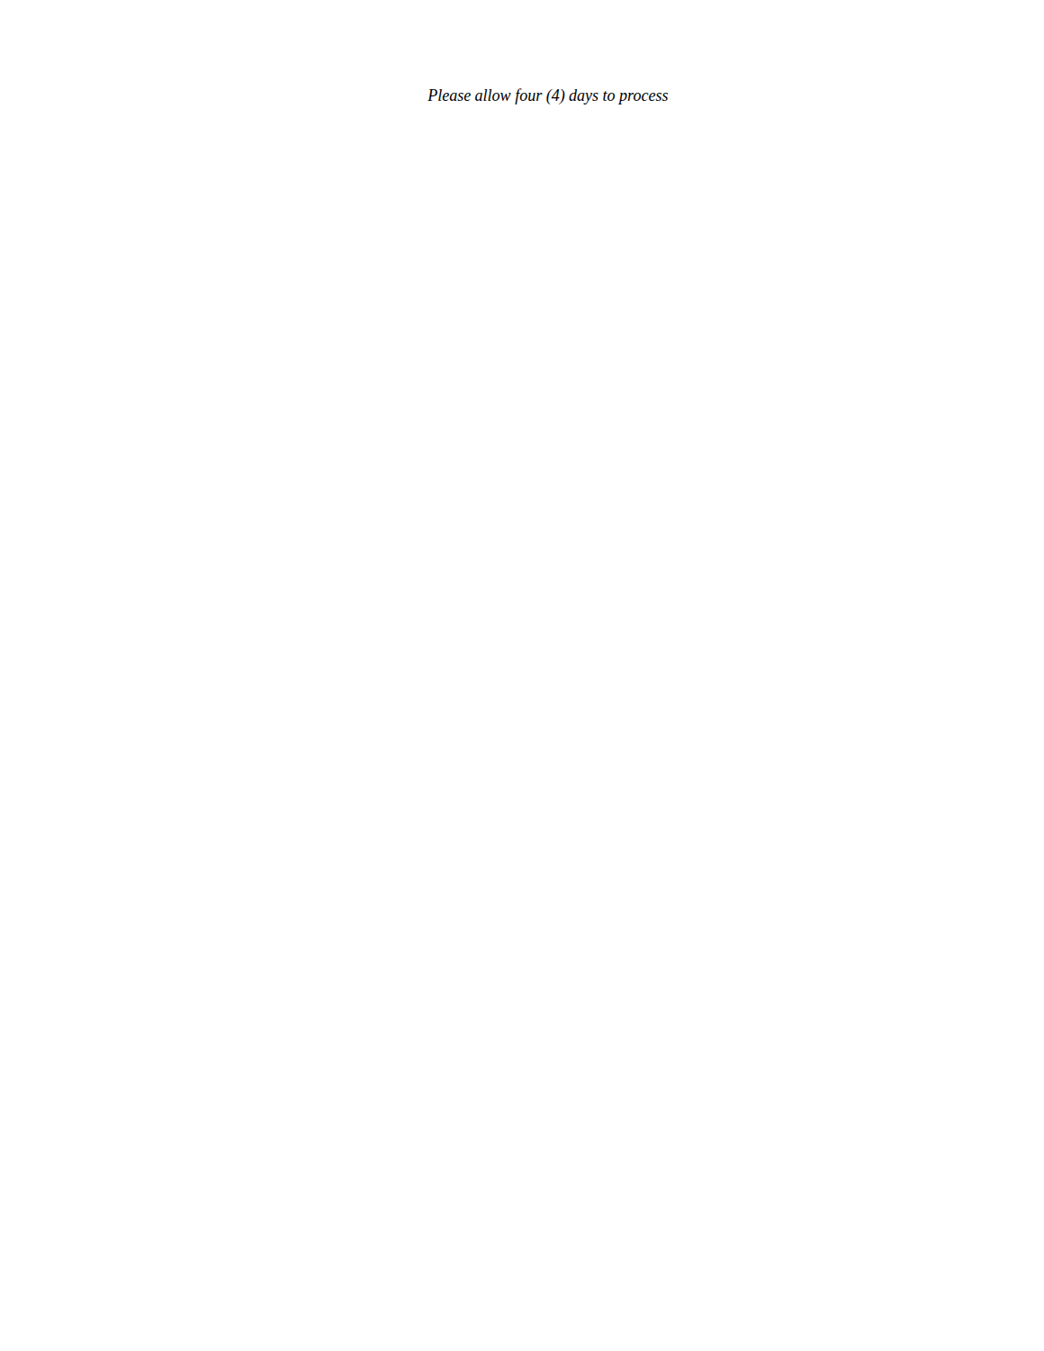Please allow four (4) days to process